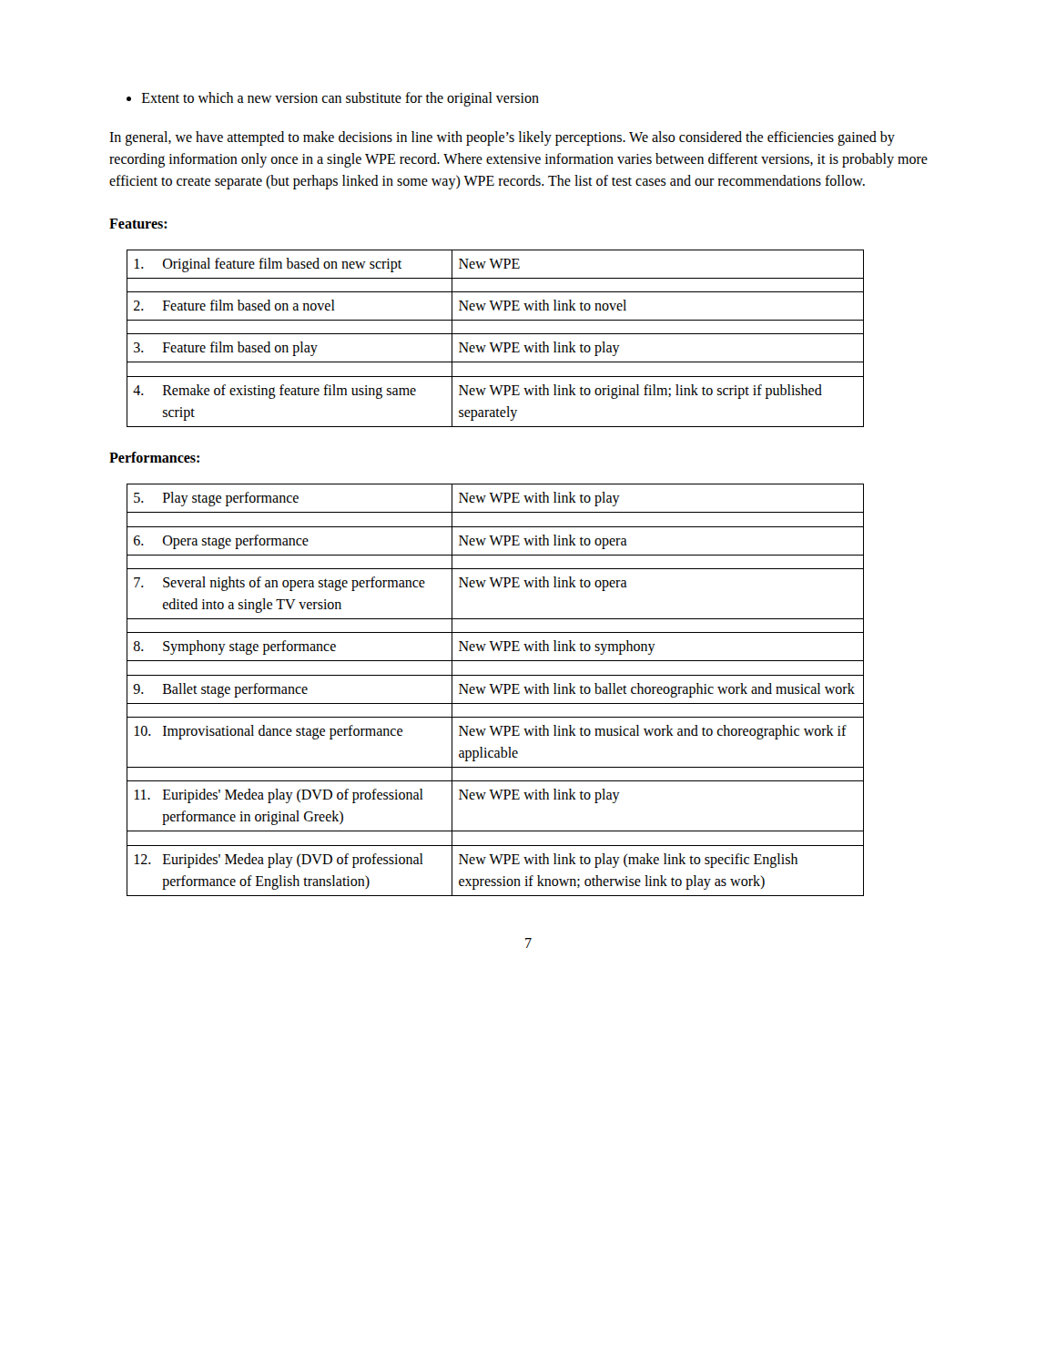Extent to which a new version can substitute for the original version
In general, we have attempted to make decisions in line with people’s likely perceptions. We also considered the efficiencies gained by recording information only once in a single WPE record. Where extensive information varies between different versions, it is probably more efficient to create separate (but perhaps linked in some way) WPE records. The list of test cases and our recommendations follow.
Features:
| 1. Original feature film based on new script | New WPE |
| 2. Feature film based on a novel | New WPE with link to novel |
| 3. Feature film based on play | New WPE with link to play |
| 4. Remake of existing feature film using same script | New WPE with link to original film; link to script if published separately |
Performances:
| 5. Play stage performance | New WPE with link to play |
| 6. Opera stage performance | New WPE with link to opera |
| 7. Several nights of an opera stage performance edited into a single TV version | New WPE with link to opera |
| 8. Symphony stage performance | New WPE with link to symphony |
| 9. Ballet stage performance | New WPE with link to ballet choreographic work and musical work |
| 10. Improvisational dance stage performance | New WPE with link to musical work and to choreographic work if applicable |
| 11. Euripides' Medea play (DVD of professional performance in original Greek) | New WPE with link to play |
| 12. Euripides' Medea play (DVD of professional performance of English translation) | New WPE with link to play (make link to specific English expression if known; otherwise link to play as work) |
7